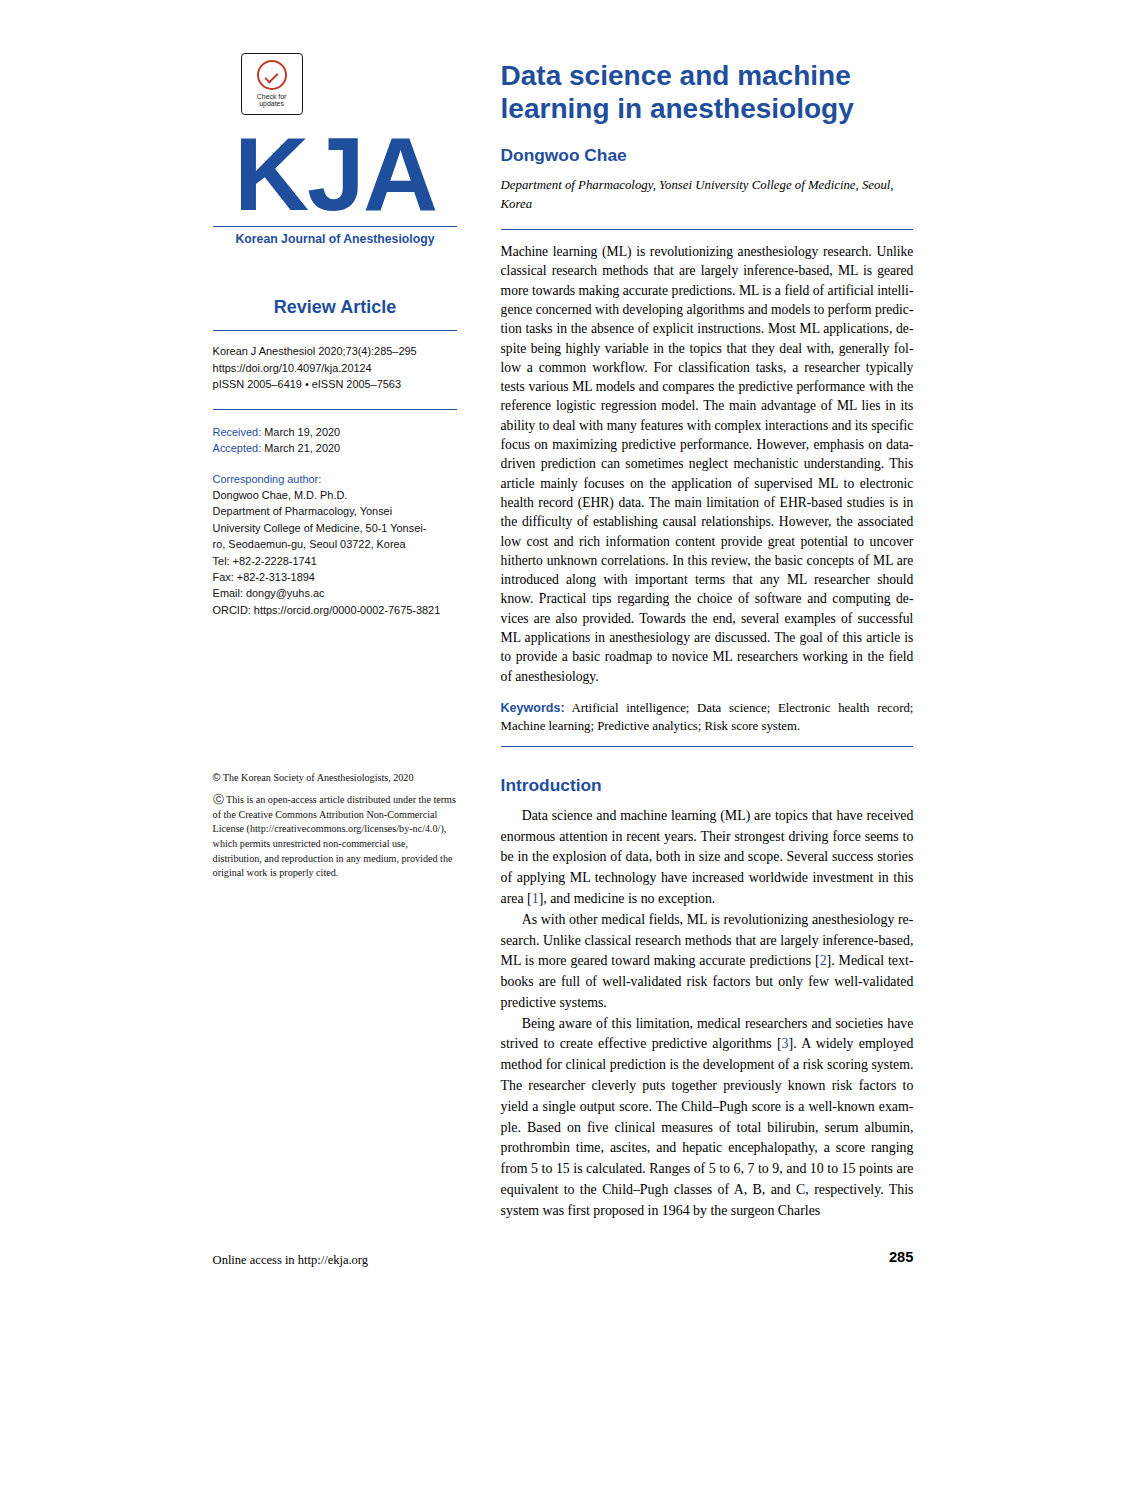Check for
updates
KJA
Korean Journal of Anesthesiology
Review Article
Korean J Anesthesiol 2020;73(4):285–295
https://doi.org/10.4097/kja.20124
pISSN 2005–6419 • eISSN 2005–7563
Received: March 19, 2020
Accepted: March 21, 2020
Corresponding author:
Dongwoo Chae, M.D. Ph.D.
Department of Pharmacology, Yonsei
University College of Medicine, 50-1 Yonsei-
ro, Seodaemun-gu, Seoul 03722, Korea
Tel: +82-2-2228-1741
Fax: +82-2-313-1894
Email: dongy@yuhs.ac
ORCID: https://orcid.org/0000-0002-7675-3821
© The Korean Society of Anesthesiologists, 2020
Ⓒ This is an open-access article distributed under the terms of the Creative Commons Attribution Non-Commercial License (http://creativecommons.org/licenses/by-nc/4.0/), which permits unrestricted non-commercial use, distribution, and reproduction in any medium, provided the original work is properly cited.
Data science and machine learning in anesthesiology
Dongwoo Chae
Department of Pharmacology, Yonsei University College of Medicine, Seoul, Korea
Machine learning (ML) is revolutionizing anesthesiology research. Unlike classical research methods that are largely inference-based, ML is geared more towards making accurate predictions. ML is a field of artificial intelligence concerned with developing algorithms and models to perform prediction tasks in the absence of explicit instructions. Most ML applications, despite being highly variable in the topics that they deal with, generally follow a common workflow. For classification tasks, a researcher typically tests various ML models and compares the predictive performance with the reference logistic regression model. The main advantage of ML lies in its ability to deal with many features with complex interactions and its specific focus on maximizing predictive performance. However, emphasis on data-driven prediction can sometimes neglect mechanistic understanding. This article mainly focuses on the application of supervised ML to electronic health record (EHR) data. The main limitation of EHR-based studies is in the difficulty of establishing causal relationships. However, the associated low cost and rich information content provide great potential to uncover hitherto unknown correlations. In this review, the basic concepts of ML are introduced along with important terms that any ML researcher should know. Practical tips regarding the choice of software and computing devices are also provided. Towards the end, several examples of successful ML applications in anesthesiology are discussed. The goal of this article is to provide a basic roadmap to novice ML researchers working in the field of anesthesiology.
Keywords: Artificial intelligence; Data science; Electronic health record; Machine learning; Predictive analytics; Risk score system.
Introduction
Data science and machine learning (ML) are topics that have received enormous attention in recent years. Their strongest driving force seems to be in the explosion of data, both in size and scope. Several success stories of applying ML technology have increased worldwide investment in this area [1], and medicine is no exception.
As with other medical fields, ML is revolutionizing anesthesiology research. Unlike classical research methods that are largely inference-based, ML is more geared toward making accurate predictions [2]. Medical textbooks are full of well-validated risk factors but only few well-validated predictive systems.
Being aware of this limitation, medical researchers and societies have strived to create effective predictive algorithms [3]. A widely employed method for clinical prediction is the development of a risk scoring system. The researcher cleverly puts together previously known risk factors to yield a single output score. The Child–Pugh score is a well-known example. Based on five clinical measures of total bilirubin, serum albumin, prothrombin time, ascites, and hepatic encephalopathy, a score ranging from 5 to 15 is calculated. Ranges of 5 to 6, 7 to 9, and 10 to 15 points are equivalent to the Child–Pugh classes of A, B, and C, respectively. This system was first proposed in 1964 by the surgeon Charles
Online access in http://ekja.org
285